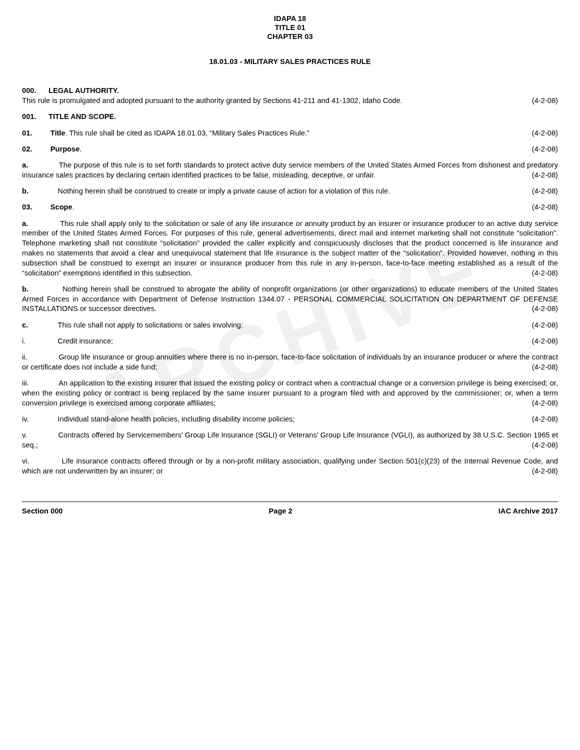ARCHIVE
IDAPA 18
TITLE 01
CHAPTER 03
18.01.03 - MILITARY SALES PRACTICES RULE
000. LEGAL AUTHORITY.
This rule is promulgated and adopted pursuant to the authority granted by Sections 41-211 and 41-1302, Idaho Code. (4-2-08)
001. TITLE AND SCOPE.
01. Title. This rule shall be cited as IDAPA 18.01.03, “Military Sales Practices Rule.” (4-2-08)
02. Purpose. (4-2-08)
a. The purpose of this rule is to set forth standards to protect active duty service members of the United States Armed Forces from dishonest and predatory insurance sales practices by declaring certain identified practices to be false, misleading, deceptive, or unfair. (4-2-08)
b. Nothing herein shall be construed to create or imply a private cause of action for a violation of this rule. (4-2-08)
03. Scope. (4-2-08)
a. This rule shall apply only to the solicitation or sale of any life insurance or annuity product by an insurer or insurance producer to an active duty service member of the United States Armed Forces. For purposes of this rule, general advertisements, direct mail and internet marketing shall not constitute “solicitation”. Telephone marketing shall not constitute “solicitation” provided the caller explicitly and conspicuously discloses that the product concerned is life insurance and makes no statements that avoid a clear and unequivocal statement that life insurance is the subject matter of the “solicitation”. Provided however, nothing in this subsection shall be construed to exempt an insurer or insurance producer from this rule in any in-person, face-to-face meeting established as a result of the “solicitation” exemptions identified in this subsection. (4-2-08)
b. Nothing herein shall be construed to abrogate the ability of nonprofit organizations (or other organizations) to educate members of the United States Armed Forces in accordance with Department of Defense Instruction 1344.07 - PERSONAL COMMERCIAL SOLICITATION ON DEPARTMENT OF DEFENSE INSTALLATIONS or successor directives. (4-2-08)
c. This rule shall not apply to solicitations or sales involving: (4-2-08)
i. Credit insurance; (4-2-08)
ii. Group life insurance or group annuities where there is no in-person, face-to-face solicitation of individuals by an insurance producer or where the contract or certificate does not include a side fund; (4-2-08)
iii. An application to the existing insurer that issued the existing policy or contract when a contractual change or a conversion privilege is being exercised; or, when the existing policy or contract is being replaced by the same insurer pursuant to a program filed with and approved by the commissioner; or, when a term conversion privilege is exercised among corporate affiliates; (4-2-08)
iv. Individual stand-alone health policies, including disability income policies; (4-2-08)
v. Contracts offered by Servicemembers’ Group Life Insurance (SGLI) or Veterans’ Group Life Insurance (VGLI), as authorized by 38 U.S.C. Section 1965 et seq.; (4-2-08)
vi. Life insurance contracts offered through or by a non-profit military association, qualifying under Section 501(c)(23) of the Internal Revenue Code, and which are not underwritten by an insurer; or (4-2-08)
Section 000 IAC Archive 2017
Page 2